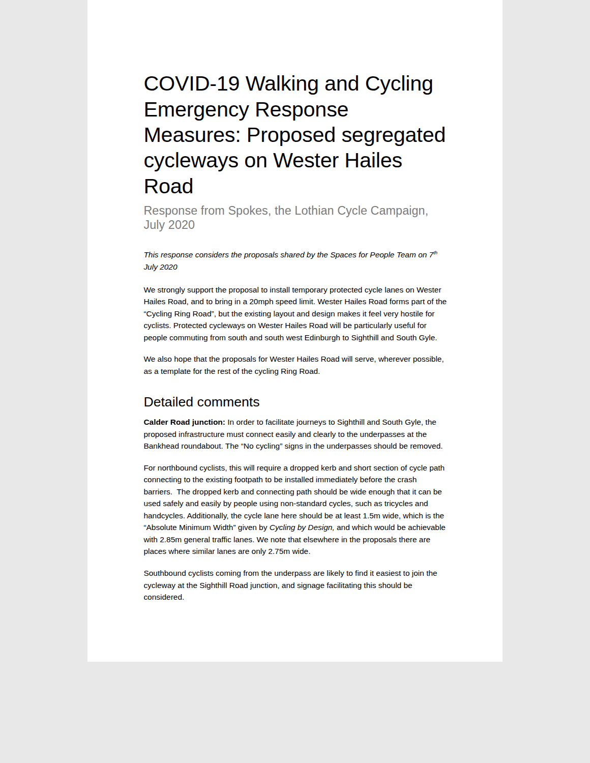COVID-19 Walking and Cycling Emergency Response Measures: Proposed segregated cycleways on Wester Hailes Road
Response from Spokes, the Lothian Cycle Campaign, July 2020
This response considers the proposals shared by the Spaces for People Team on 7th July 2020
We strongly support the proposal to install temporary protected cycle lanes on Wester Hailes Road, and to bring in a 20mph speed limit. Wester Hailes Road forms part of the “Cycling Ring Road”, but the existing layout and design makes it feel very hostile for cyclists. Protected cycleways on Wester Hailes Road will be particularly useful for people commuting from south and south west Edinburgh to Sighthill and South Gyle.
We also hope that the proposals for Wester Hailes Road will serve, wherever possible, as a template for the rest of the cycling Ring Road.
Detailed comments
Calder Road junction: In order to facilitate journeys to Sighthill and South Gyle, the proposed infrastructure must connect easily and clearly to the underpasses at the Bankhead roundabout. The “No cycling” signs in the underpasses should be removed.
For northbound cyclists, this will require a dropped kerb and short section of cycle path connecting to the existing footpath to be installed immediately before the crash barriers. The dropped kerb and connecting path should be wide enough that it can be used safely and easily by people using non-standard cycles, such as tricycles and handcycles. Additionally, the cycle lane here should be at least 1.5m wide, which is the “Absolute Minimum Width” given by Cycling by Design, and which would be achievable with 2.85m general traffic lanes. We note that elsewhere in the proposals there are places where similar lanes are only 2.75m wide.
Southbound cyclists coming from the underpass are likely to find it easiest to join the cycleway at the Sighthill Road junction, and signage facilitating this should be considered.